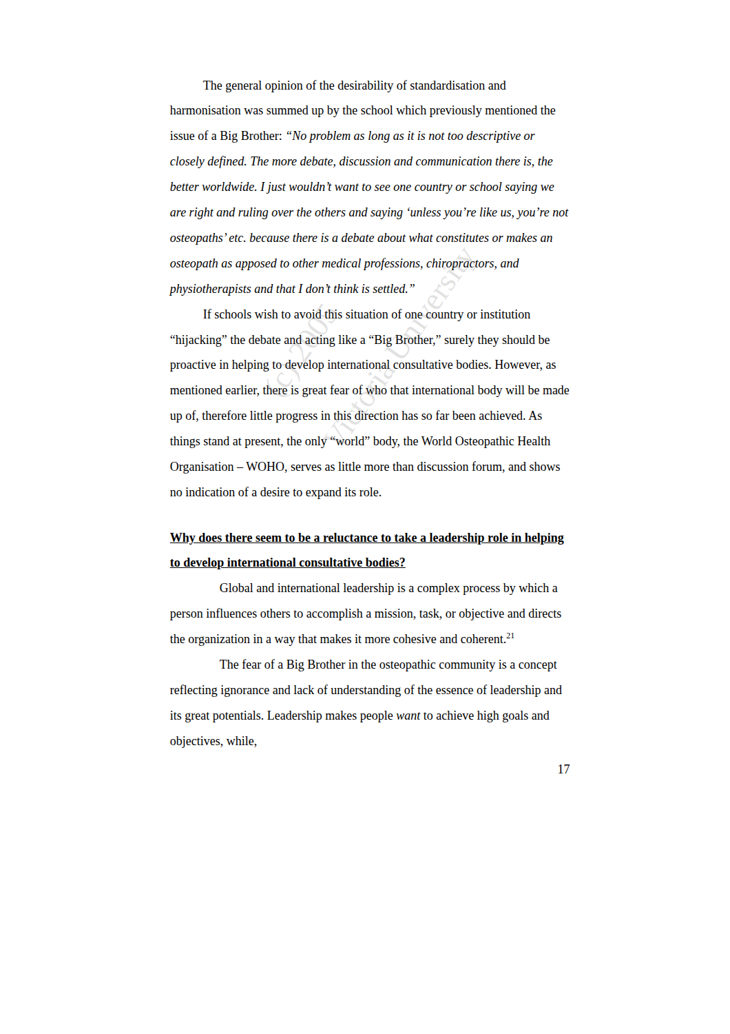(c) 2005
Victoria University
The general opinion of the desirability of standardisation and harmonisation was summed up by the school which previously mentioned the issue of a Big Brother: “No problem as long as it is not too descriptive or closely defined. The more debate, discussion and communication there is, the better worldwide. I just wouldn’t want to see one country or school saying we are right and ruling over the others and saying ‘unless you’re like us, you’re not osteopaths’ etc. because there is a debate about what constitutes or makes an osteopath as apposed to other medical professions, chiropractors, and physiotherapists and that I don’t think is settled.”
If schools wish to avoid this situation of one country or institution “hijacking” the debate and acting like a “Big Brother,” surely they should be proactive in helping to develop international consultative bodies. However, as mentioned earlier, there is great fear of who that international body will be made up of, therefore little progress in this direction has so far been achieved. As things stand at present, the only “world” body, the World Osteopathic Health Organisation – WOHO, serves as little more than discussion forum, and shows no indication of a desire to expand its role.
Why does there seem to be a reluctance to take a leadership role in helping to develop international consultative bodies?
Global and international leadership is a complex process by which a person influences others to accomplish a mission, task, or objective and directs the organization in a way that makes it more cohesive and coherent.21
The fear of a Big Brother in the osteopathic community is a concept reflecting ignorance and lack of understanding of the essence of leadership and its great potentials. Leadership makes people want to achieve high goals and objectives, while,
17